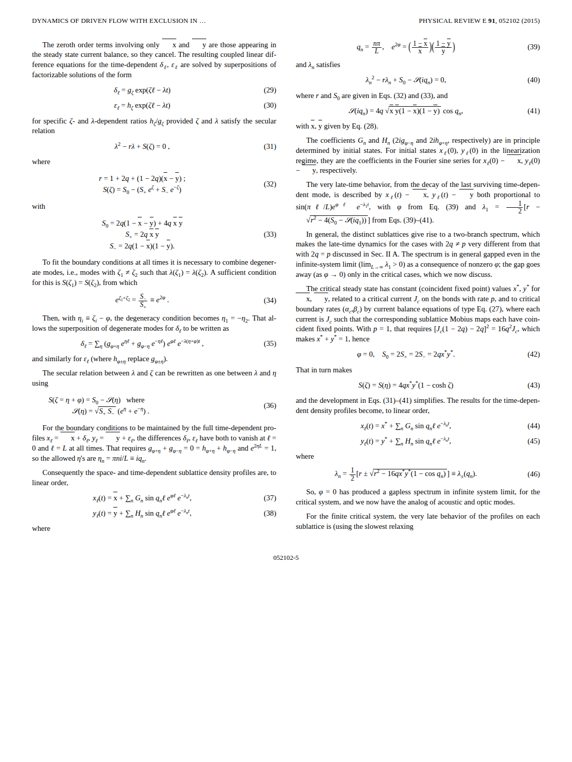Dynamics of driven flow with exclusion in …
PHYSICAL REVIEW E 91, 052102 (2015)
The zeroth order terms involving only x and y are those appearing in the steady state current balance, so they cancel. The resulting coupled linear difference equations for the time-dependent δℓ, εℓ are solved by superpositions of factorizable solutions of the form
δℓ = gζ exp(ζℓ − λt)
(29)
εℓ = hζ exp(ζℓ − λt)
(30)
for specific ζ- and λ-dependent ratios hζ/gζ provided ζ and λ satisfy the secular relation
λ2 − rλ + S(ζ) = 0 ,
(31)
where
r = 1 + 2q + (1 − 2q)(x − y) ;
S(ζ) = S0 − (S+ eζ + S− e−ζ)
(32)
with
S0 = 2q(1 − x − y) + 4q x y
S+ = 2q x y
S− = 2q(1 − x)(1 − y).
(33)
To fit the boundary conditions at all times it is necessary to combine degenerate modes, i.e., modes with ζ1 ≠ ζ2 such that λ(ζ1) = λ(ζ2). A sufficient condition for this is S(ζ1) = S(ζ2), from which
eζ1+ζ2 = S−S+ ≡ e2φ .
(34)
Then, with ηi ≡ ζi − φ, the degeneracy condition becomes η1 = −η2. That allows the superposition of degenerate modes for δℓ to be written as
δℓ = ∑η (gφ+η eηℓ + gφ−η e−ηℓ) eφℓ e−λ(η+φ)t ,
(35)
and similarly for εℓ (where hφ±η replace gφ±η).
The secular relation between λ and ζ can be rewritten as one between λ and η using
S(ζ = η + φ) = S0 − 𝒮(η) where
𝒮(η) = √S+ S− (eη + e−η) .
(36)
For the boundary conditions to be maintained by the full time-dependent profiles xℓ = x + δℓ, yℓ = y + εℓ, the differences δℓ, εℓ have both to vanish at ℓ = 0 and ℓ = L at all times. That requires gφ+η + gφ−η = 0 = hφ+η + hφ−η and e2ηL = 1, so the allowed η's are ηn = πni/L ≡ iqn.
Consequently the space- and time-dependent sublattice density profiles are, to linear order,
xℓ(t) = x + ∑n Gn sin qnℓ eφℓ e−λnt,
(37)
yℓ(t) = y + ∑n Hn sin qnℓ eφℓ e−λnt,
(38)
where
qn = nπ L, e2φ = (1 − x x)(1 − y y)
(39)
and λn satisfies
λn2 − rλn + S0 − 𝒮(iqn) = 0,
(40)
where r and S0 are given in Eqs. (32) and (33), and
𝒮(iqn) = 4q √x y(1 − x)(1 − y) cos qn,
(41)
with x, y given by Eq. (28).
The coefficients Gn and Hn (2igφ−η and 2ihφ+η, respectively) are in principle determined by initial states. For initial states xℓ(0), yℓ(0) in the linearization regime, they are the coefficients in the Fourier sine series for xℓ(0) − x, yℓ(0) − y, respectively.
The very late-time behavior, from the decay of the last surviving time-dependent mode, is described by xℓ(t) − x, yℓ(t) − y both proportional to sin(πℓ/L)eφℓ e−λ1t, with φ from Eq. (39) and λ1 = 12[r − √r2 − 4(S0 − 𝒮(iq1))] from Eqs. (39)–(41).
In general, the distinct sublattices give rise to a two-branch spectrum, which makes the late-time dynamics for the cases with 2q ≠ p very different from that with 2q = p discussed in Sec. II A. The spectrum is in general gapped even in the infinite-system limit (limL→∞ λ1 > 0) as a consequence of nonzero φ; the gap goes away (as φ → 0) only in the critical cases, which we now discuss.
The critical steady state has constant (coincident fixed point) values x*, y* for x, y, related to a critical current Jc on the bonds with rate p, and to critical boundary rates (αc,βc) by current balance equations of type Eq. (27), where each current is Jc such that the corresponding sublattice Mobius maps each have coincident fixed points. With p = 1, that requires [Jc(1 − 2q) − 2q]2 = 16q2Jc, which makes x* + y* = 1, hence
φ = 0, S0 = 2S+ = 2S− = 2qx*y*.
(42)
That in turn makes
S(ζ) = S(η) = 4qx*y*(1 − cosh ζ)
(43)
and the development in Eqs. (31)–(41) simplifies. The results for the time-dependent density profiles become, to linear order,
xℓ(t) = x* + ∑n Gn sin qnℓ e−λnt,
(44)
yℓ(t) = y* + ∑n Hn sin qnℓ e−λnt,
(45)
where
λn = 12[r ± √r2 − 16qx*y*(1 − cos qn)] ≡ λ±(qn).
(46)
So, φ = 0 has produced a gapless spectrum in infinite system limit, for the critical system, and we now have the analog of acoustic and optic modes.
For the finite critical system, the very late behavior of the profiles on each sublattice is (using the slowest relaxing
052102-5